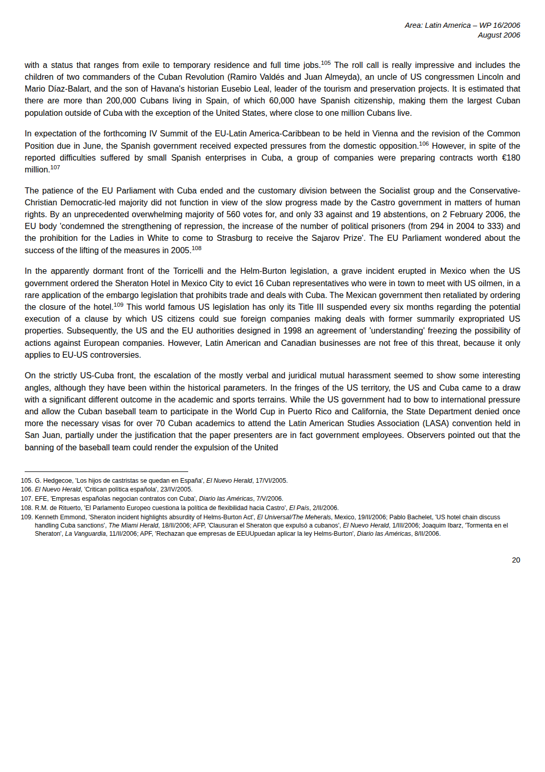Area: Latin America – WP 16/2006
August 2006
with a status that ranges from exile to temporary residence and full time jobs.105 The roll call is really impressive and includes the children of two commanders of the Cuban Revolution (Ramiro Valdés and Juan Almeyda), an uncle of US congressmen Lincoln and Mario Díaz-Balart, and the son of Havana's historian Eusebio Leal, leader of the tourism and preservation projects. It is estimated that there are more than 200,000 Cubans living in Spain, of which 60,000 have Spanish citizenship, making them the largest Cuban population outside of Cuba with the exception of the United States, where close to one million Cubans live.
In expectation of the forthcoming IV Summit of the EU-Latin America-Caribbean to be held in Vienna and the revision of the Common Position due in June, the Spanish government received expected pressures from the domestic opposition.106 However, in spite of the reported difficulties suffered by small Spanish enterprises in Cuba, a group of companies were preparing contracts worth €180 million.107
The patience of the EU Parliament with Cuba ended and the customary division between the Socialist group and the Conservative-Christian Democratic-led majority did not function in view of the slow progress made by the Castro government in matters of human rights. By an unprecedented overwhelming majority of 560 votes for, and only 33 against and 19 abstentions, on 2 February 2006, the EU body 'condemned the strengthening of repression, the increase of the number of political prisoners (from 294 in 2004 to 333) and the prohibition for the Ladies in White to come to Strasburg to receive the Sajarov Prize'. The EU Parliament wondered about the success of the lifting of the measures in 2005.108
In the apparently dormant front of the Torricelli and the Helm-Burton legislation, a grave incident erupted in Mexico when the US government ordered the Sheraton Hotel in Mexico City to evict 16 Cuban representatives who were in town to meet with US oilmen, in a rare application of the embargo legislation that prohibits trade and deals with Cuba. The Mexican government then retaliated by ordering the closure of the hotel.109 This world famous US legislation has only its Title III suspended every six months regarding the potential execution of a clause by which US citizens could sue foreign companies making deals with former summarily expropriated US properties. Subsequently, the US and the EU authorities designed in 1998 an agreement of 'understanding' freezing the possibility of actions against European companies. However, Latin American and Canadian businesses are not free of this threat, because it only applies to EU-US controversies.
On the strictly US-Cuba front, the escalation of the mostly verbal and juridical mutual harassment seemed to show some interesting angles, although they have been within the historical parameters. In the fringes of the US territory, the US and Cuba came to a draw with a significant different outcome in the academic and sports terrains. While the US government had to bow to international pressure and allow the Cuban baseball team to participate in the World Cup in Puerto Rico and California, the State Department denied once more the necessary visas for over 70 Cuban academics to attend the Latin American Studies Association (LASA) convention held in San Juan, partially under the justification that the paper presenters are in fact government employees. Observers pointed out that the banning of the baseball team could render the expulsion of the United
G. Hedgecoe, 'Los hijos de castristas se quedan en España', El Nuevo Herald, 17/VI/2005.
El Nuevo Herald, 'Critican política española', 23/IV/2005.
EFE, 'Empresas españolas negocian contratos con Cuba', Diario las Américas, 7/V/2006.
R.M. de Rituerto, 'El Parlamento Europeo cuestiona la política de flexibilidad hacia Castro', El País, 2/II/2006.
Kenneth Emmond, 'Sheraton incident highlights absurdity of Helms-Burton Act', El Universal/The Meherals, Mexico, 19/II/2006; Pablo Bachelet, 'US hotel chain discuss handling Cuba sanctions', The Miami Herald, 18/II/2006; AFP, 'Clausuran el Sheraton que expulsó a cubanos', El Nuevo Herald, 1/III/2006; Joaquim Ibarz, 'Tormenta en el Sheraton', La Vanguardia, 11/II/2006; APF, 'Rechazan que empresas de EEUUpuedan aplicar la ley Helms-Burton', Diario las Américas, 8/II/2006.
20